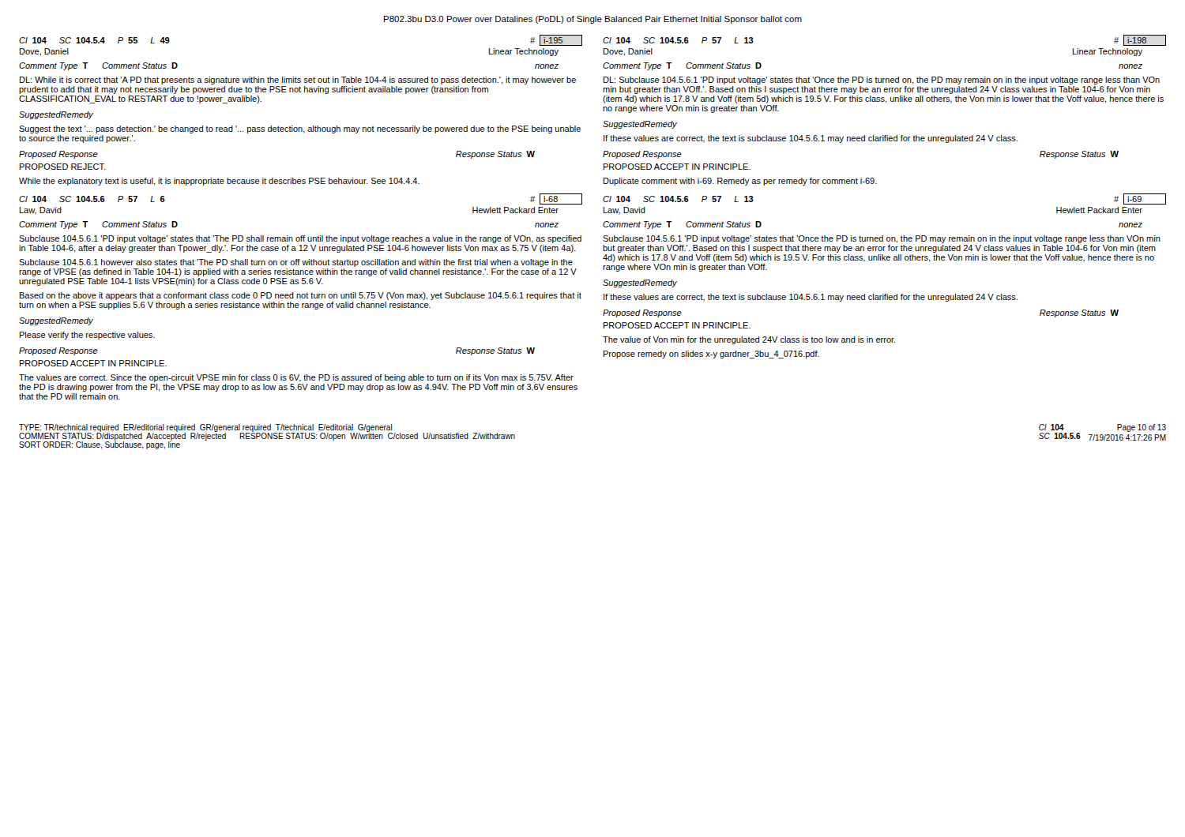P802.3bu D3.0 Power over Datalines (PoDL) of Single Balanced Pair Ethernet Initial Sponsor ballot com
Cl 104 SC 104.5.4 P 55 L 49 #i-195
Dove, Daniel Linear Technology
Comment Type T Comment Status D nonez
DL: While it is correct that 'A PD that presents a signature within the limits set out in Table 104-4 is assured to pass detection.', it may however be prudent to add that it may not necessarily be powered due to the PSE not having sufficient available power (transition from CLASSIFICATION_EVAL to RESTART due to !power_avalible).
SuggestedRemedy
Suggest the text '... pass detection.' be changed to read '... pass detection, although may not necessarily be powered due to the PSE being unable to source the required power.'.
Proposed Response Response Status W
PROPOSED REJECT.
While the explanatory text is useful, it is inappropriate because it describes PSE behaviour. See 104.4.4.
Cl 104 SC 104.5.6 P 57 L 6 #i-68
Law, David Hewlett Packard Enter
Comment Type T Comment Status D nonez
Subclause 104.5.6.1 'PD input voltage' states that 'The PD shall remain off until the input voltage reaches a value in the range of VOn, as specified in Table 104-6, after a delay greater than Tpower_dly.'. For the case of a 12 V unregulated PSE 104-6 however lists Von max as 5.75 V (item 4a).
Subclause 104.5.6.1 however also states that 'The PD shall turn on or off without startup oscillation and within the first trial when a voltage in the range of VPSE (as defined in Table 104-1) is applied with a series resistance within the range of valid channel resistance.'. For the case of a 12 V unregulated PSE Table 104-1 lists VPSE(min) for a Class code 0 PSE as 5.6 V.
Based on the above it appears that a conformant class code 0 PD need not turn on until 5.75 V (Von max), yet Subclause 104.5.6.1 requires that it turn on when a PSE supplies 5.6 V through a series resistance within the range of valid channel resistance.
SuggestedRemedy
Please verify the respective values.
Proposed Response Response Status W
PROPOSED ACCEPT IN PRINCIPLE.
The values are correct. Since the open-circuit VPSE min for class 0 is 6V, the PD is assured of being able to turn on if its Von max is 5.75V. After the PD is drawing power from the PI, the VPSE may drop to as low as 5.6V and VPD may drop as low as 4.94V. The PD Voff min of 3.6V ensures that the PD will remain on.
Cl 104 SC 104.5.6 P 57 L 13 #i-198
Dove, Daniel Linear Technology
Comment Type T Comment Status D nonez
DL: Subclause 104.5.6.1 'PD input voltage' states that 'Once the PD is turned on, the PD may remain on in the input voltage range less than VOn min but greater than VOff.'. Based on this I suspect that there may be an error for the unregulated 24 V class values in Table 104-6 for Von min (item 4d) which is 17.8 V and Voff (item 5d) which is 19.5 V. For this class, unlike all others, the Von min is lower that the Voff value, hence there is no range where VOn min is greater than VOff.
SuggestedRemedy
If these values are correct, the text is subclause 104.5.6.1 may need clarified for the unregulated 24 V class.
Proposed Response Response Status W
PROPOSED ACCEPT IN PRINCIPLE.
Duplicate comment with i-69. Remedy as per remedy for comment i-69.
Cl 104 SC 104.5.6 P 57 L 13 #i-69
Law, David Hewlett Packard Enter
Comment Type T Comment Status D nonez
Subclause 104.5.6.1 'PD input voltage' states that 'Once the PD is turned on, the PD may remain on in the input voltage range less than VOn min but greater than VOff.'. Based on this I suspect that there may be an error for the unregulated 24 V class values in Table 104-6 for Von min (item 4d) which is 17.8 V and Voff (item 5d) which is 19.5 V. For this class, unlike all others, the Von min is lower that the Voff value, hence there is no range where VOn min is greater than VOff.
SuggestedRemedy
If these values are correct, the text is subclause 104.5.6.1 may need clarified for the unregulated 24 V class.
Proposed Response Response Status W
PROPOSED ACCEPT IN PRINCIPLE.
The value of Von min for the unregulated 24V class is too low and is in error.
Propose remedy on slides x-y gardner_3bu_4_0716.pdf.
TYPE: TR/technical required ER/editorial required GR/general required T/technical E/editorial G/general
COMMENT STATUS: D/dispatched A/accepted R/rejected RESPONSE STATUS: O/open W/written C/closed U/unsatisfied Z/withdrawn
SORT ORDER: Clause, Subclause, page, line
Cl 104
SC 104.5.6
Page 10 of 13
7/19/2016 4:17:26 PM